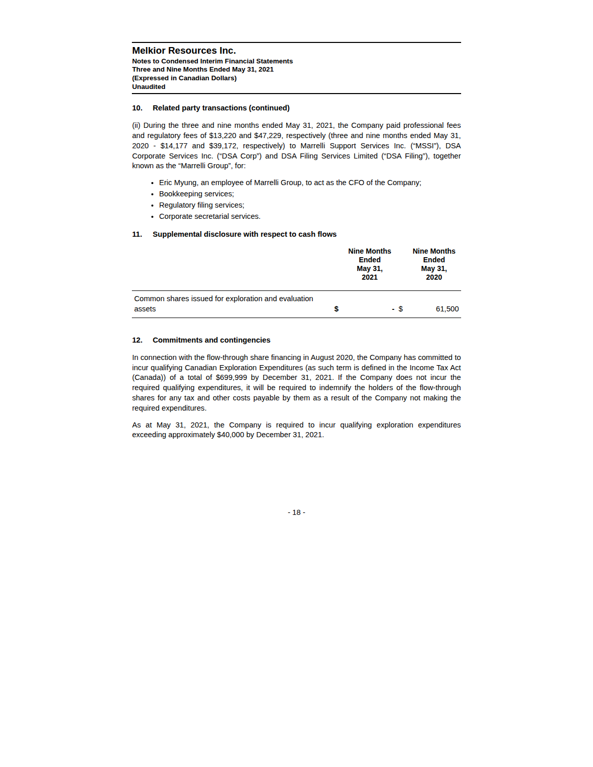Melkior Resources Inc.
Notes to Condensed Interim Financial Statements
Three and Nine Months Ended May 31, 2021
(Expressed in Canadian Dollars)
Unaudited
10. Related party transactions (continued)
(ii) During the three and nine months ended May 31, 2021, the Company paid professional fees and regulatory fees of $13,220 and $47,229, respectively (three and nine months ended May 31, 2020 - $14,177 and $39,172, respectively) to Marrelli Support Services Inc. (“MSSI”), DSA Corporate Services Inc. (“DSA Corp”) and DSA Filing Services Limited (“DSA Filing”), together known as the “Marrelli Group”, for:
Eric Myung, an employee of Marrelli Group, to act as the CFO of the Company;
Bookkeeping services;
Regulatory filing services;
Corporate secretarial services.
11. Supplemental disclosure with respect to cash flows
| | | Nine Months Ended May 31, 2021 | | Nine Months Ended May 31, 2020 |
| --- | --- | --- | --- | --- |
| Common shares issued for exploration and evaluation assets | $ | - | $ | 61,500 |
12. Commitments and contingencies
In connection with the flow-through share financing in August 2020, the Company has committed to incur qualifying Canadian Exploration Expenditures (as such term is defined in the Income Tax Act (Canada)) of a total of $699,999 by December 31, 2021. If the Company does not incur the required qualifying expenditures, it will be required to indemnify the holders of the flow-through shares for any tax and other costs payable by them as a result of the Company not making the required expenditures.
As at May 31, 2021, the Company is required to incur qualifying exploration expenditures exceeding approximately $40,000 by December 31, 2021.
- 18 -